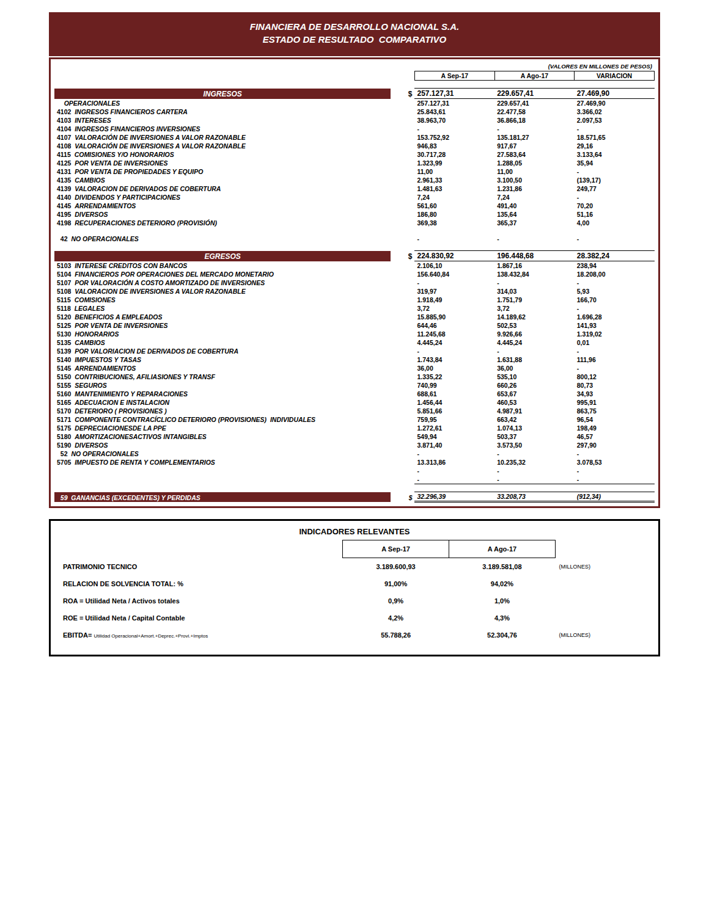FINANCIERA DE DESARROLLO NACIONAL S.A.
ESTADO DE RESULTADO COMPARATIVO
(VALORES EN MILLONES DE PESOS)
| | | A Sep-17 | A Ago-17 | VARIACION |
| INGRESOS | $ | 257.127,31 | 229.657,41 | 27.469,90 |
| OPERACIONALES | | 257.127,31 | 229.657,41 | 27.469,90 |
| 4102 INGRESOS FINANCIEROS CARTERA | | 25.843,61 | 22.477,58 | 3.366,02 |
| 4103 INTERESES | | 38.963,70 | 36.866,18 | 2.097,53 |
| 4104 INGRESOS FINANCIEROS INVERSIONES | | - | - | - |
| 4107 VALORACIÓN DE INVERSIONES A VALOR RAZONABLE | | 153.752,92 | 135.181,27 | 18.571,65 |
| 4108 VALORACIÓN DE INVERSIONES A VALOR RAZONABLE | | 946,83 | 917,67 | 29,16 |
| 4115 COMISIONES Y/O HONORARIOS | | 30.717,28 | 27.583,64 | 3.133,64 |
| 4125 POR VENTA DE INVERSIONES | | 1.323,99 | 1.288,05 | 35,94 |
| 4131 POR VENTA DE PROPIEDADES Y EQUIPO | | 11,00 | 11,00 | - |
| 4135 CAMBIOS | | 2.961,33 | 3.100,50 | (139,17) |
| 4139 VALORACION DE DERIVADOS DE COBERTURA | | 1.481,63 | 1.231,86 | 249,77 |
| 4140 DIVIDENDOS Y PARTICIPACIONES | | 7,24 | 7,24 | - |
| 4145 ARRENDAMIENTOS | | 561,60 | 491,40 | 70,20 |
| 4195 DIVERSOS | | 186,80 | 135,64 | 51,16 |
| 4198 RECUPERACIONES DETERIORO (PROVISIÓN) | | 369,38 | 365,37 | 4,00 |
| 42 NO OPERACIONALES | | - | - | - |
| EGRESOS | $ | 224.830,92 | 196.448,68 | 28.382,24 |
| 5103 INTERESE CREDITOS CON BANCOS | | 2.106,10 | 1.867,16 | 238,94 |
| 5104 FINANCIEROS POR OPERACIONES DEL MERCADO MONETARIO | | 156.640,84 | 138.432,84 | 18.208,00 |
| 5107 POR VALORACIÓN A COSTO AMORTIZADO DE INVERSIONES | | - | - | - |
| 5108 VALORACION DE INVERSIONES A VALOR RAZONABLE | | 319,97 | 314,03 | 5,93 |
| 5115 COMISIONES | | 1.918,49 | 1.751,79 | 166,70 |
| 5118 LEGALES | | 3,72 | 3,72 | - |
| 5120 BENEFICIOS A EMPLEADOS | | 15.885,90 | 14.189,62 | 1.696,28 |
| 5125 POR VENTA DE INVERSIONES | | 644,46 | 502,53 | 141,93 |
| 5130 HONORARIOS | | 11.245,68 | 9.926,66 | 1.319,02 |
| 5135 CAMBIOS | | 4.445,24 | 4.445,24 | 0,01 |
| 5139 POR VALORIACION DE DERIVADOS DE COBERTURA | | - | - | - |
| 5140 IMPUESTOS Y TASAS | | 1.743,84 | 1.631,88 | 111,96 |
| 5145 ARRENDAMIENTOS | | 36,00 | 36,00 | - |
| 5150 CONTRIBUCIONES, AFILIASIONES Y TRANSF | | 1.335,22 | 535,10 | 800,12 |
| 5155 SEGUROS | | 740,99 | 660,26 | 80,73 |
| 5160 MANTENIMIENTO Y REPARACIONES | | 688,61 | 653,67 | 34,93 |
| 5165 ADECUACION E INSTALACION | | 1.456,44 | 460,53 | 995,91 |
| 5170 DETERIORO ( PROVISIONES ) | | 5.851,66 | 4.987,91 | 863,75 |
| 5171 COMPONENTE CONTRACÍCLICO DETERIORO (PROVISIONES) INDIVIDUALES | | 759,95 | 663,42 | 96,54 |
| 5175 DEPRECIACIONESDE LA PPE | | 1.272,61 | 1.074,13 | 198,49 |
| 5180 AMORTIZACIONESACTIVOS INTANGIBLES | | 549,94 | 503,37 | 46,57 |
| 5190 DIVERSOS | | 3.871,40 | 3.573,50 | 297,90 |
| 52 NO OPERACIONALES | | - | - | - |
| 5705 IMPUESTO DE RENTA Y COMPLEMENTARIOS | | 13.313,86 | 10.235,32 | 3.078,53 |
| | | - | - | - |
| | | - | - | - |
| 59 GANANCIAS (EXCEDENTES) Y PERDIDAS | $ | 32.296,39 | 33.208,73 | (912,34) |
INDICADORES RELEVANTES
| | A Sep-17 | A Ago-17 | |
| PATRIMONIO TECNICO | 3.189.600,93 | 3.189.581,08 | (MILLONES) |
| RELACION DE SOLVENCIA TOTAL: % | 91,00% | 94,02% | |
| ROA = Utilidad Neta / Activos totales | 0,9% | 1,0% | |
| ROE = Utilidad Neta / Capital Contable | 4,2% | 4,3% | |
| EBITDA= Utilidad Operacional+Amort.+Deprec.+Provi.+Imptos | 55.788,26 | 52.304,76 | (MILLONES) |